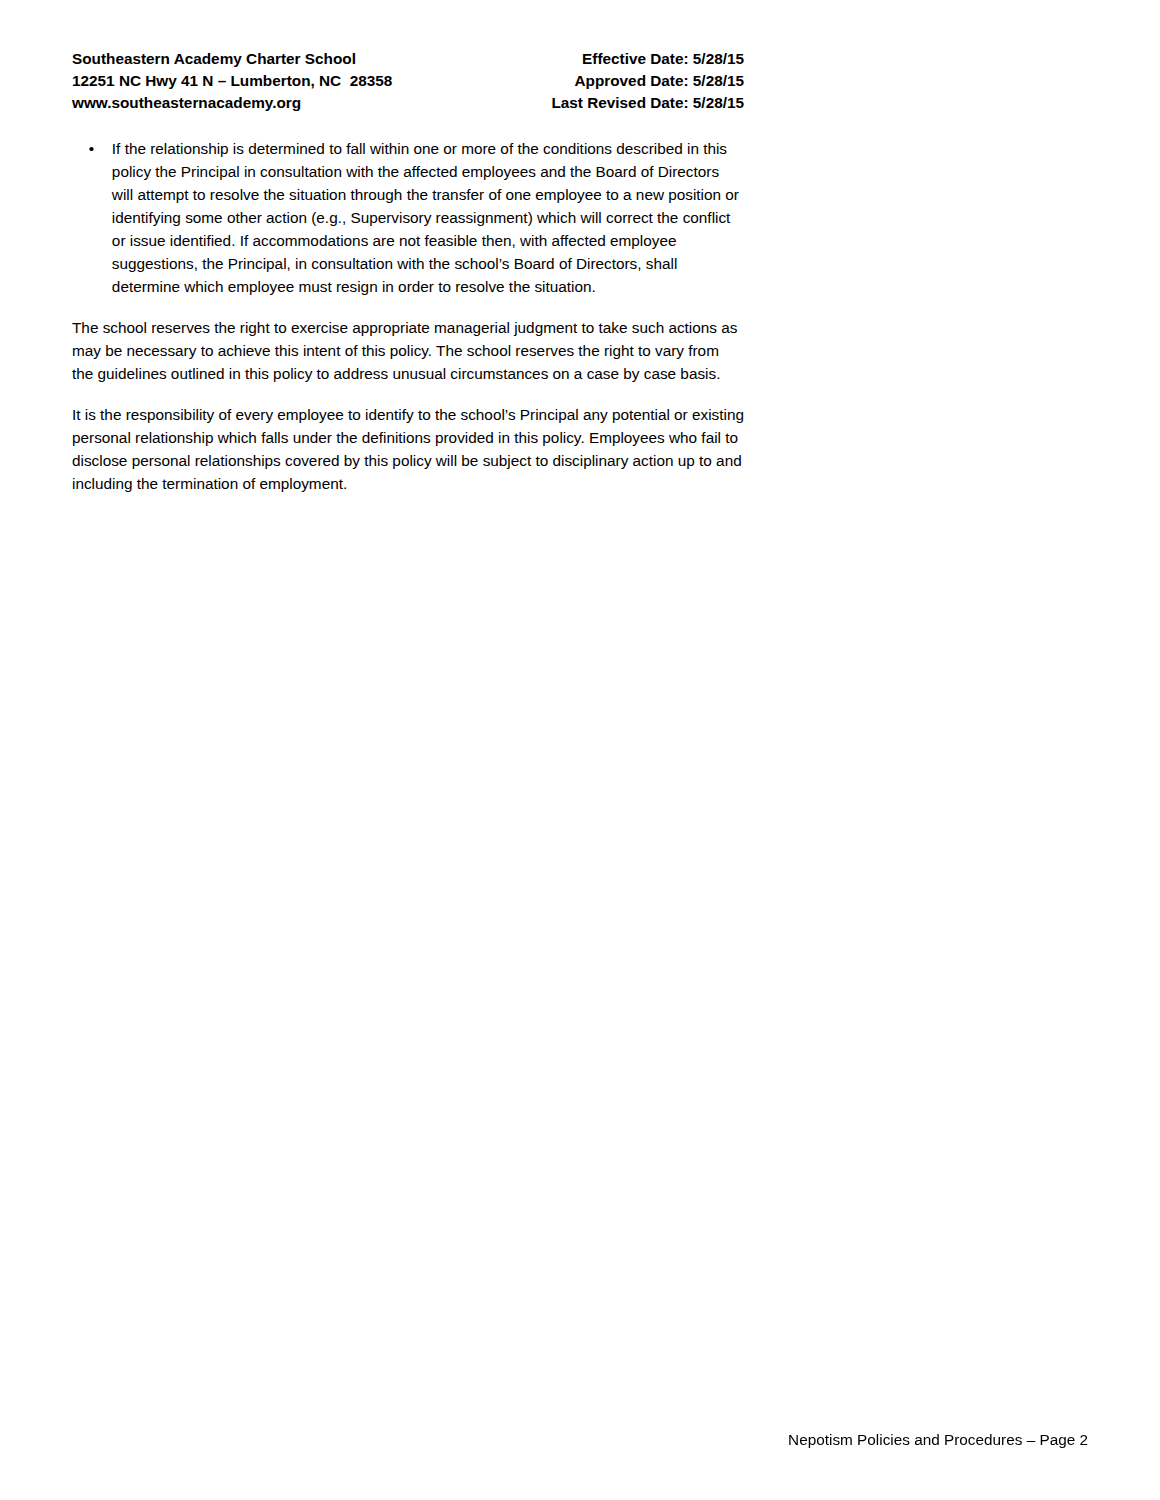Southeastern Academy Charter School
12251 NC Hwy 41 N – Lumberton, NC 28358
www.southeasternacademy.org
Effective Date: 5/28/15
Approved Date: 5/28/15
Last Revised Date: 5/28/15
If the relationship is determined to fall within one or more of the conditions described in this policy the Principal in consultation with the affected employees and the Board of Directors will attempt to resolve the situation through the transfer of one employee to a new position or identifying some other action (e.g., Supervisory reassignment) which will correct the conflict or issue identified. If accommodations are not feasible then, with affected employee suggestions, the Principal, in consultation with the school’s Board of Directors, shall determine which employee must resign in order to resolve the situation.
The school reserves the right to exercise appropriate managerial judgment to take such actions as may be necessary to achieve this intent of this policy. The school reserves the right to vary from the guidelines outlined in this policy to address unusual circumstances on a case by case basis.
It is the responsibility of every employee to identify to the school’s Principal any potential or existing personal relationship which falls under the definitions provided in this policy. Employees who fail to disclose personal relationships covered by this policy will be subject to disciplinary action up to and including the termination of employment.
Nepotism Policies and Procedures – Page 2